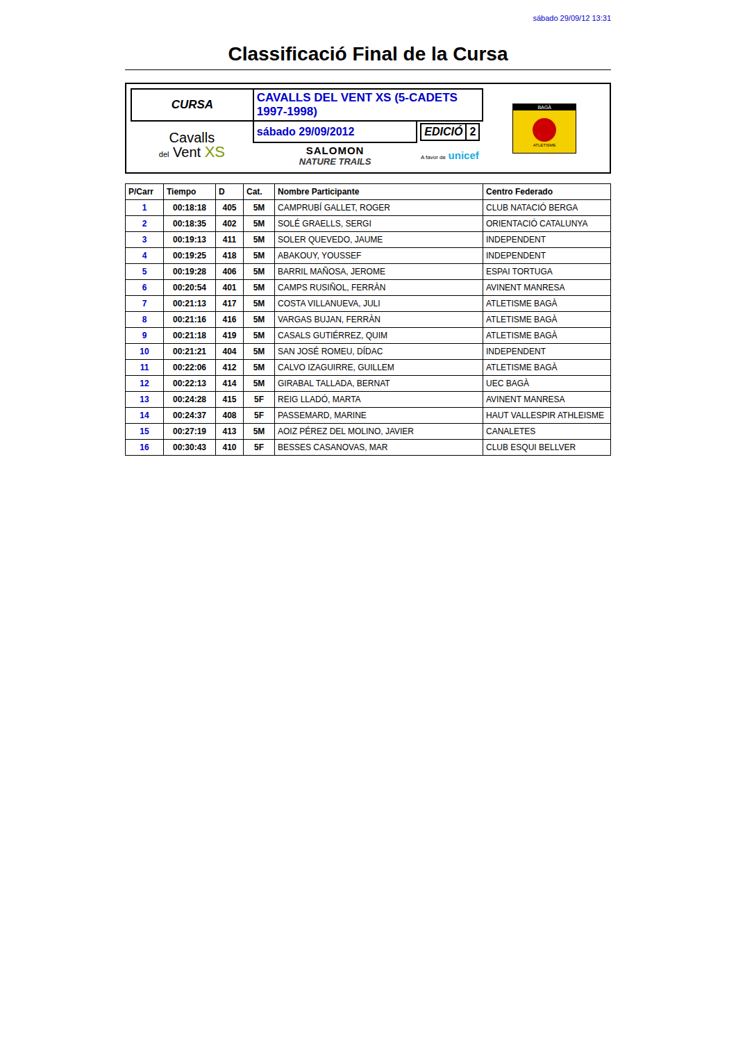sábado 29/09/12 13:31
Classificació Final de la Cursa
| CURSA | CAVALLS DEL VENT XS (5-CADETS 1997-1998) | BAGÀ ATLETISME |
| C a v a lls del V e n t XS | sábado 29/09/2012 | / EDICIÓ / 2 / |
| SALOMON NATURE TRAILS | A favor de unicef |
| P/Carr | Tiempo | D | Cat. | Nombre Participante | Centro Federado |
| --- | --- | --- | --- | --- | --- |
| 1 | 00:18:18 | 405 | 5M | CAMPRUBÍ GALLET, ROGER | CLUB NATACIÓ BERGA |
| 2 | 00:18:35 | 402 | 5M | SOLÉ GRAELLS, SERGI | ORIENTACIÓ CATALUNYA |
| 3 | 00:19:13 | 411 | 5M | SOLER QUEVEDO, JAUME | INDEPENDENT |
| 4 | 00:19:25 | 418 | 5M | ABAKOUY, YOUSSEF | INDEPENDENT |
| 5 | 00:19:28 | 406 | 5M | BARRIL MAÑOSA, JEROME | ESPAI TORTUGA |
| 6 | 00:20:54 | 401 | 5M | CAMPS RUSIÑOL, FERRÀN | AVINENT MANRESA |
| 7 | 00:21:13 | 417 | 5M | COSTA VILLANUEVA, JULI | ATLETISME BAGÀ |
| 8 | 00:21:16 | 416 | 5M | VARGAS BUJAN, FERRÀN | ATLETISME BAGÀ |
| 9 | 00:21:18 | 419 | 5M | CASALS GUTIÉRREZ, QUIM | ATLETISME BAGÀ |
| 10 | 00:21:21 | 404 | 5M | SAN JOSÉ ROMEU, DÍDAC | INDEPENDENT |
| 11 | 00:22:06 | 412 | 5M | CALVO IZAGUIRRE, GUILLEM | ATLETISME BAGÀ |
| 12 | 00:22:13 | 414 | 5M | GIRABAL TALLADA, BERNAT | UEC BAGÀ |
| 13 | 00:24:28 | 415 | 5F | REIG LLADÓ, MARTA | AVINENT MANRESA |
| 14 | 00:24:37 | 408 | 5F | PASSEMARD, MARINE | HAUT VALLESPIR ATHLEISME |
| 15 | 00:27:19 | 413 | 5M | AOIZ PÉREZ DEL MOLINO, JAVIER | CANALETES |
| 16 | 00:30:43 | 410 | 5F | BESSES CASANOVAS, MAR | CLUB ESQUI BELLVER |